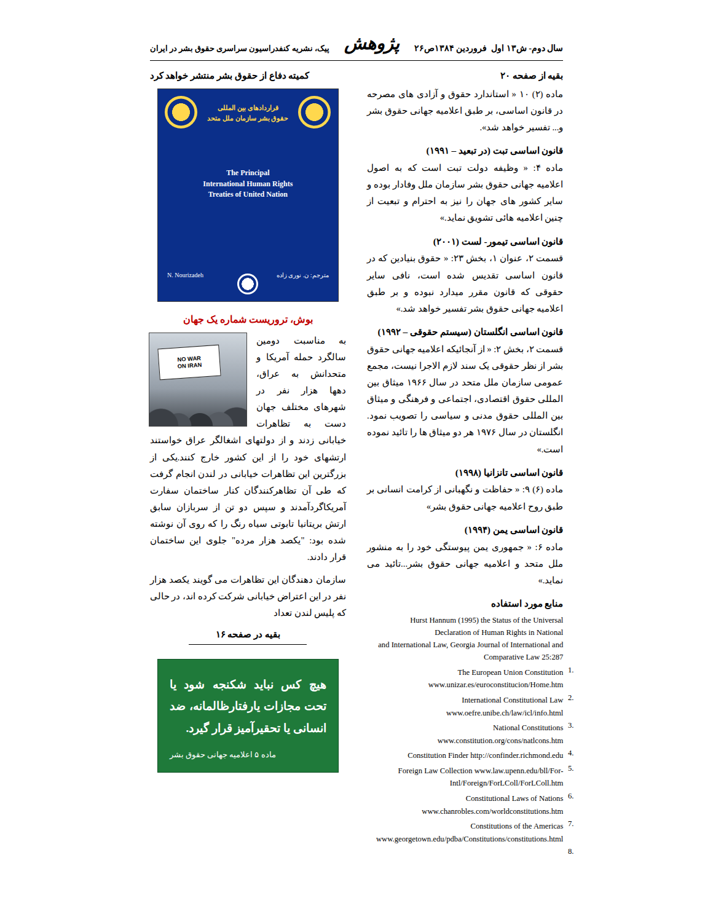سال دوم- ش۱۳ اول فروردین ۱۳۸۴ص۲۶
پژوهش
پیک، نشریه کنفدراسیون سراسری حقوق بشر در ایران
بقیه از صفحه ۲۰
ماده (۲) ۱۰ « استاندارد حقوق و آزادی های مصرحه در قانون اساسی، بر طبق اعلامیه جهانی حقوق بشر و... تفسیر خواهد شد».
قانون اساسی تبت (در تبعید – ۱۹۹۱)
ماده ۴: « وظیفه دولت تبت است که به اصول اعلامیه جهانی حقوق بشر سازمان ملل وفادار بوده و سایر کشور های جهان را نیز به احترام و تبعیت از چنین اعلامیه هائی تشویق نماید.»
قانون اساسی تیمور- لست (۲۰۰۱)
قسمت ۲، عنوان ۱، بخش ۲۳: « حقوق بنیادین که در قانون اساسی تقدیس شده است، نافی سایر حقوقی که قانون مقرر میدارد نبوده و بر طبق اعلامیه جهانی حقوق بشر تفسیر خواهد شد.»
قانون اساسی انگلستان (سیستم حقوقی – ۱۹۹۲)
قسمت ۲، بخش ۲: « از آنجائیکه اعلامیه جهانی حقوق بشر از نظر حقوقی یک سند لازم الاجرا نیست، مجمع عمومی سازمان ملل متحد در سال ۱۹۶۶ میثاق بین المللی حقوق اقتصادی، اجتماعی و فرهنگی و میثاق بین المللی حقوق مدنی و سیاسی را تصویب نمود. انگلستان در سال ۱۹۷۶ هر دو میثاق ها را تائید نموده است.»
قانون اساسی تانزانیا (۱۹۹۸)
ماده (۶) ۹: « حفاظت و نگهبانی از کرامت انسانی بر طبق روح اعلامیه جهانی حقوق بشر»
قانون اساسی یمن (۱۹۹۴)
ماده ۶: « جمهوری یمن پیوستگی خود را به منشور ملل متحد و اعلامیه جهانی حقوق بشر...تائید می نماید.»
منابع مورد استفاده
Hurst Hannum (1995) the Status of the Universal Declaration of Human Rights in National and International Law, Georgia Journal of International and Comparative Law 25:287
The European Union Constitution www.unizar.es/euroconstitucion/Home.htm
International Constitutional Law www.oefre.unibe.ch/law/icl/info.html
National Constitutions www.constitution.org/cons/natlcons.htm
Constitution Finder http://confinder.richmond.edu
Foreign Law Collection www.law.upenn.edu/bll/For- Intl/Foreign/ForLColl/ForLColl.htm
Constitutional Laws of Nations www.chanrobles.com/worldconstitutions.htm
Constitutions of the Americas www.georgetown.edu/pdba/Constitutions/constitutions.html
کمیته دفاع از حقوق بشر منتشر خواهد کرد
قراردادهای بین المللی
حقوق بشر سازمان ملل متحد
The Principal
International Human Rights
Treaties of United Nation
مترجم: ن. نوری زاده
N. Nourizadeh
بوش، تروریست شماره یک جهان
NO WAR
ON IRAN
به مناسبت دومین سالگرد حمله آمریکا و متحدانش به عراق، دهها هزار نفر در شهرهای مختلف جهان دست به تظاهرات خیابانی زدند و از دولتهای اشغالگر عراق خواستند ارتشهای خود را از این کشور خارج کنند.یکی از بزرگترین این تظاهرات خیابانی در لندن انجام گرفت که طی آن تظاهرکنندگان کنار ساختمان سفارت آمریکاگردآمدند و سپس دو تن از سربازان سابق ارتش بریتانیا تابوتی سیاه رنگ را که روی آن نوشته شده بود: "یکصد هزار مرده" جلوی این ساختمان قرار دادند.
سازمان دهندگان این تظاهرات می گویند یکصد هزار نفر در این اعتراض خیابانی شرکت کرده اند، در حالی که پلیس لندن تعداد
بقیه در صفحه ۱۶
هیچ کس نباید شکنجه شود یا تحت مجازات یارفتارظالمانه، ضد انسانی یا تحقیرآمیز قرار گیرد.
ماده ۵ اعلامیه جهانی حقوق بشر